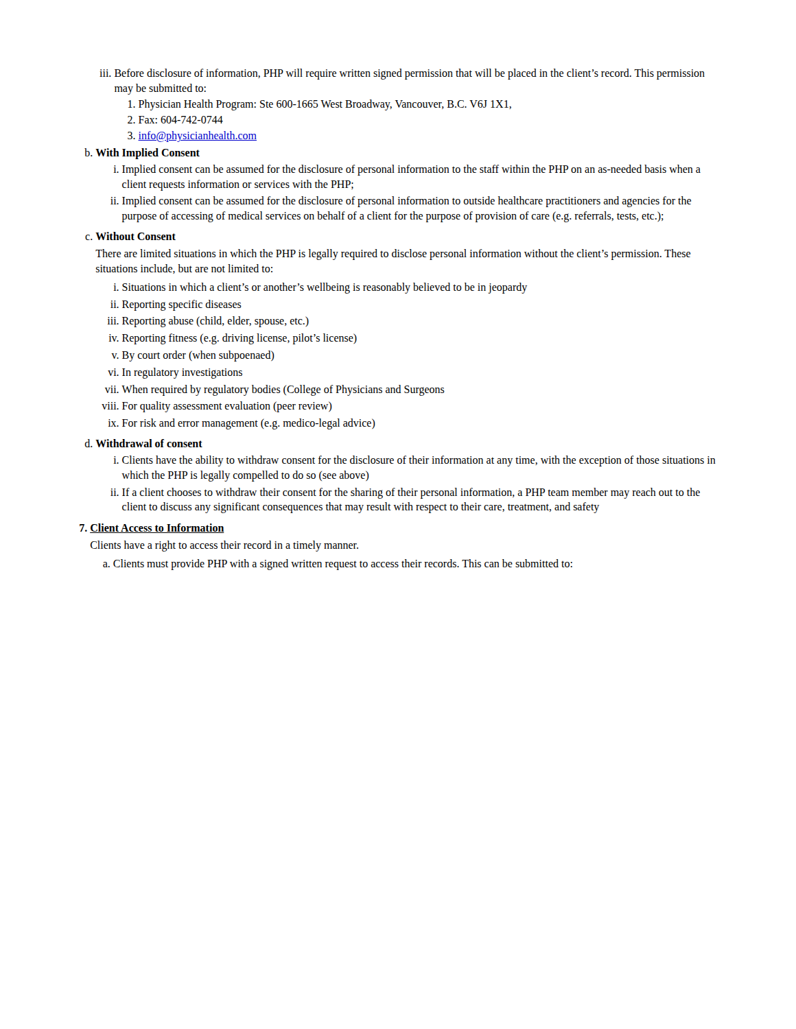Before disclosure of information, PHP will require written signed permission that will be placed in the client’s record. This permission may be submitted to:
Physician Health Program: Ste 600-1665 West Broadway, Vancouver, B.C. V6J 1X1,
Fax: 604-742-0744
info@physicianhealth.com
With Implied Consent
Implied consent can be assumed for the disclosure of personal information to the staff within the PHP on an as-needed basis when a client requests information or services with the PHP;
Implied consent can be assumed for the disclosure of personal information to outside healthcare practitioners and agencies for the purpose of accessing of medical services on behalf of a client for the purpose of provision of care (e.g. referrals, tests, etc.);
Without Consent
There are limited situations in which the PHP is legally required to disclose personal information without the client’s permission. These situations include, but are not limited to:
Situations in which a client’s or another’s wellbeing is reasonably believed to be in jeopardy
Reporting specific diseases
Reporting abuse (child, elder, spouse, etc.)
Reporting fitness (e.g. driving license, pilot’s license)
By court order (when subpoenaed)
In regulatory investigations
When required by regulatory bodies (College of Physicians and Surgeons
For quality assessment evaluation (peer review)
For risk and error management (e.g. medico-legal advice)
Withdrawal of consent
Clients have the ability to withdraw consent for the disclosure of their information at any time, with the exception of those situations in which the PHP is legally compelled to do so (see above)
If a client chooses to withdraw their consent for the sharing of their personal information, a PHP team member may reach out to the client to discuss any significant consequences that may result with respect to their care, treatment, and safety
Client Access to Information
Clients have a right to access their record in a timely manner.
Clients must provide PHP with a signed written request to access their records. This can be submitted to: